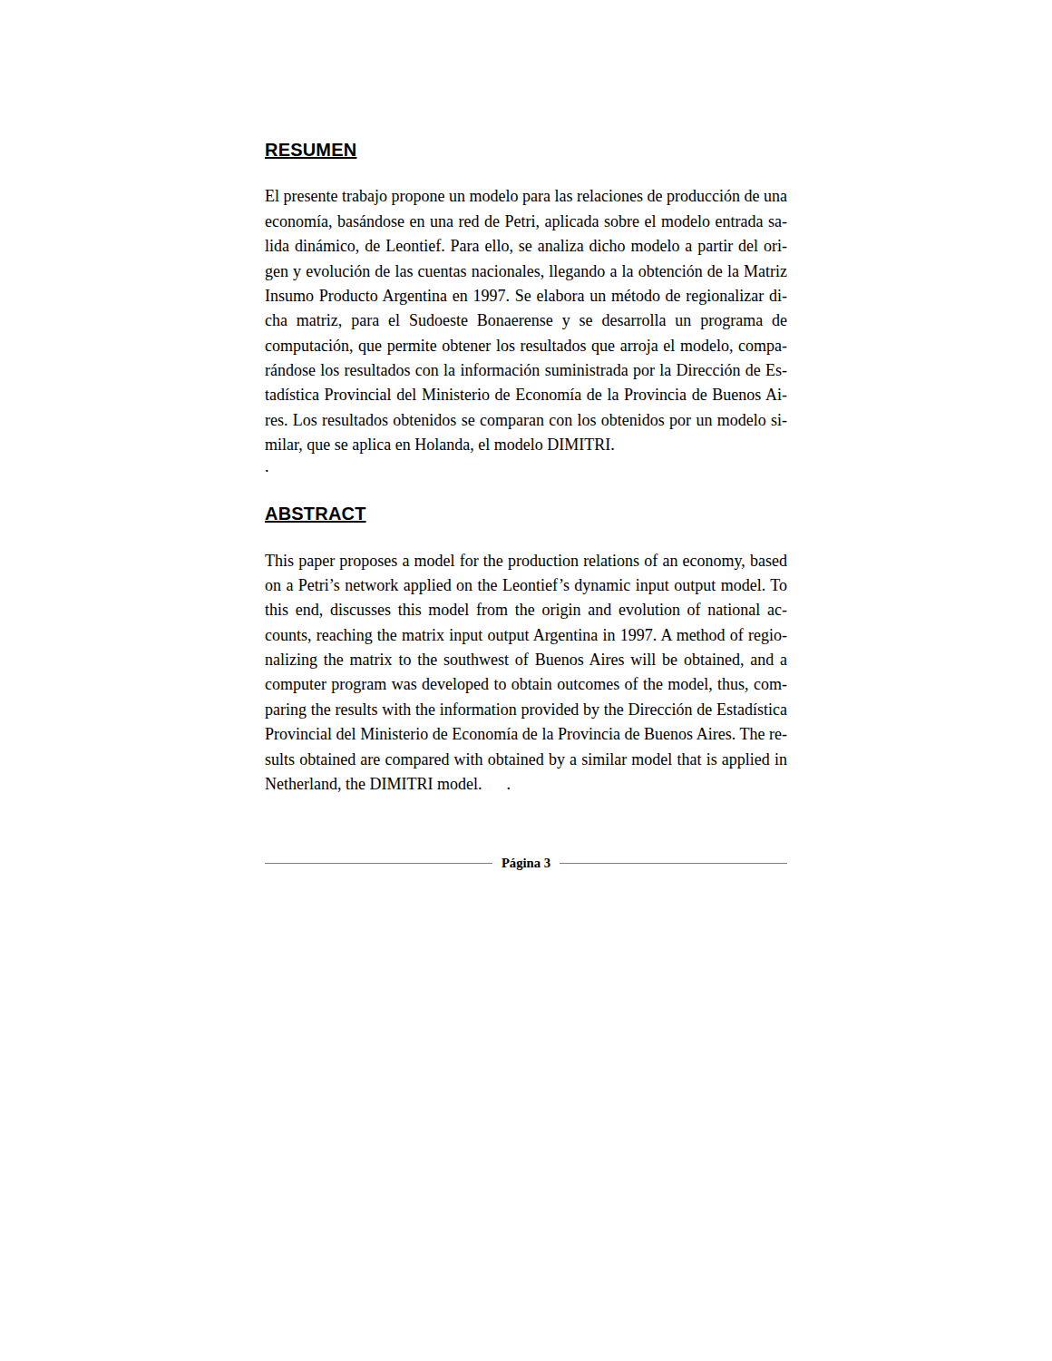RESUMEN
El presente trabajo propone un modelo para las relaciones de producción de una economía, basándose en una red de Petri, aplicada sobre el modelo entrada salida dinámico, de Leontief. Para ello, se analiza dicho modelo a partir del origen y evolución de las cuentas nacionales, llegando a la obtención de la Matriz Insumo Producto Argentina en 1997. Se elabora un método de regionalizar dicha matriz, para el Sudoeste Bonaerense y se desarrolla un programa de computación, que permite obtener los resultados que arroja el modelo, comparándose los resultados con la información suministrada por la Dirección de Estadística Provincial del Ministerio de Economía de la Provincia de Buenos Aires. Los resultados obtenidos se comparan con los obtenidos por un modelo similar, que se aplica en Holanda, el modelo DIMITRI.
.
ABSTRACT
This paper proposes a model for the production relations of an economy, based on a Petri’s network applied on the Leontief’s dynamic input output model. To this end, discusses this model from the origin and evolution of national accounts, reaching the matrix input output Argentina in 1997. A method of regionalizing the matrix to the southwest of Buenos Aires will be obtained, and a computer program was developed to obtain outcomes of the model, thus, comparing the results with the information provided by the Dirección de Estadística Provincial del Ministerio de Economía de la Provincia de Buenos Aires. The results obtained are compared with obtained by a similar model that is applied in Netherland, the DIMITRI model. .
Página 3